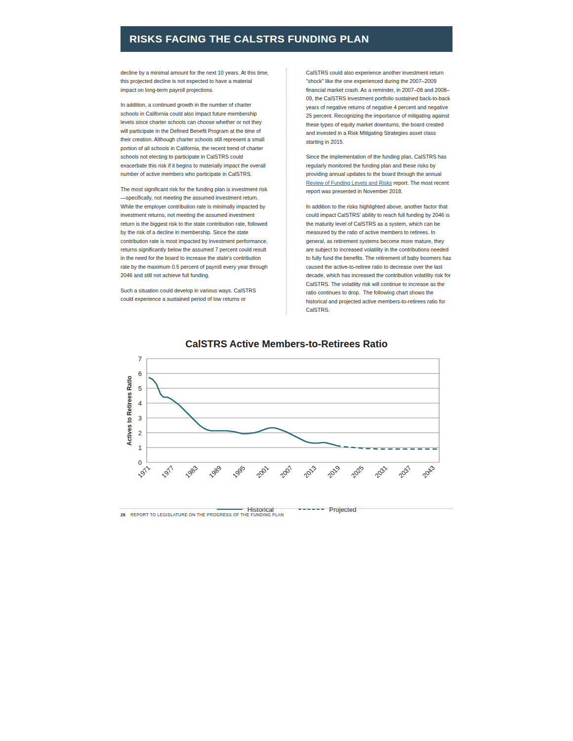Risks Facing the CalSTRS Funding Plan
decline by a minimal amount for the next 10 years. At this time, this projected decline is not expected to have a material impact on long-term payroll projections.
In addition, a continued growth in the number of charter schools in California could also impact future membership levels since charter schools can choose whether or not they will participate in the Defined Benefit Program at the time of their creation. Although charter schools still represent a small portion of all schools in California, the recent trend of charter schools not electing to participate in CalSTRS could exacerbate this risk if it begins to materially impact the overall number of active members who participate in CalSTRS.
The most significant risk for the funding plan is investment risk—specifically, not meeting the assumed investment return. While the employer contribution rate is minimally impacted by investment returns, not meeting the assumed investment return is the biggest risk to the state contribution rate, followed by the risk of a decline in membership. Since the state contribution rate is most impacted by investment performance, returns significantly below the assumed 7 percent could result in the need for the board to increase the state's contribution rate by the maximum 0.5 percent of payroll every year through 2046 and still not achieve full funding.
Such a situation could develop in various ways. CalSTRS could experience a sustained period of low returns or
CalSTRS could also experience another investment return "shock" like the one experienced during the 2007–2009 financial market crash. As a reminder, in 2007–08 and 2008–09, the CalSTRS investment portfolio sustained back-to-back years of negative returns of negative 4 percent and negative 25 percent. Recognizing the importance of mitigating against these types of equity market downturns, the board created and invested in a Risk Mitigating Strategies asset class starting in 2015.
Since the implementation of the funding plan, CalSTRS has regularly monitored the funding plan and these risks by providing annual updates to the board through the annual Review of Funding Levels and Risks report. The most recent report was presented in November 2018.
In addition to the risks highlighted above, another factor that could impact CalSTRS' ability to reach full funding by 2046 is the maturity level of CalSTRS as a system, which can be measured by the ratio of active members to retirees. In general, as retirement systems become more mature, they are subject to increased volatility in the contributions needed to fully fund the benefits. The retirement of baby boomers has caused the active-to-retiree ratio to decrease over the last decade, which has increased the contribution volatility risk for CalSTRS. The volatility risk will continue to increase as the ratio continues to drop. The following chart shows the historical and projected active members-to-retirees ratio for CalSTRS.
CalSTRS Active Members-to-Retirees Ratio
Actives to Retirees Ratio
7 6 5 4 3 2 1 0 1971 1977 1983 1989 1995 2001 2007 2013 2019 2025 2031 2037 2043
Historical
Projected
26 REPORT TO LEGISLATURE ON THE PROGRESS OF THE FUNDING PLAN